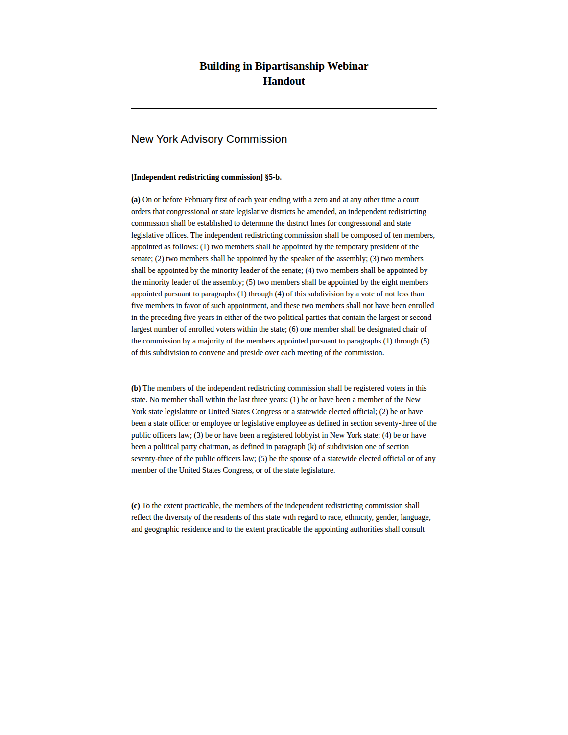Building in Bipartisanship WebinarHandout
New York Advisory Commission
[Independent redistricting commission] §5-b.
(a) On or before February first of each year ending with a zero and at any other time a court orders that congressional or state legislative districts be amended, an independent redistricting commission shall be established to determine the district lines for congressional and state legislative offices. The independent redistricting commission shall be composed of ten members, appointed as follows: (1) two members shall be appointed by the temporary president of the senate; (2) two members shall be appointed by the speaker of the assembly; (3) two members shall be appointed by the minority leader of the senate; (4) two members shall be appointed by the minority leader of the assembly; (5) two members shall be appointed by the eight members appointed pursuant to paragraphs (1) through (4) of this subdivision by a vote of not less than five members in favor of such appointment, and these two members shall not have been enrolled in the preceding five years in either of the two political parties that contain the largest or second largest number of enrolled voters within the state; (6) one member shall be designated chair of the commission by a majority of the members appointed pursuant to paragraphs (1) through (5) of this subdivision to convene and preside over each meeting of the commission.
(b) The members of the independent redistricting commission shall be registered voters in this state. No member shall within the last three years: (1) be or have been a member of the New York state legislature or United States Congress or a statewide elected official; (2) be or have been a state officer or employee or legislative employee as defined in section seventy-three of the public officers law; (3) be or have been a registered lobbyist in New York state; (4) be or have been a political party chairman, as defined in paragraph (k) of subdivision one of section seventy-three of the public officers law; (5) be the spouse of a statewide elected official or of any member of the United States Congress, or of the state legislature.
(c) To the extent practicable, the members of the independent redistricting commission shall reflect the diversity of the residents of this state with regard to race, ethnicity, gender, language, and geographic residence and to the extent practicable the appointing authorities shall consult